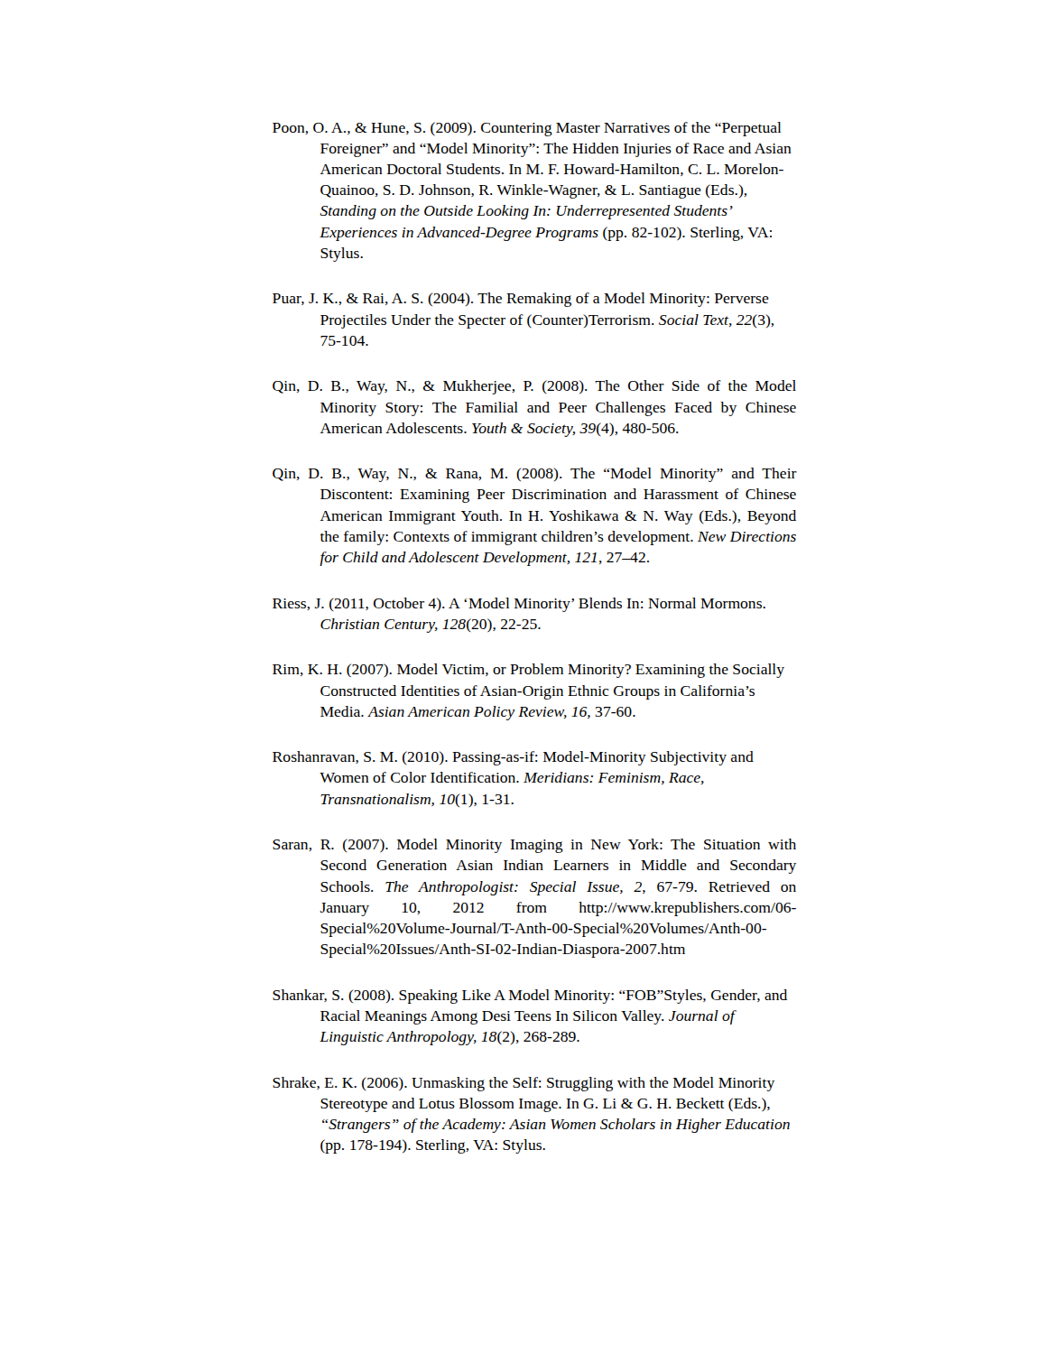Poon, O. A., & Hune, S. (2009). Countering Master Narratives of the “Perpetual Foreigner” and “Model Minority”: The Hidden Injuries of Race and Asian American Doctoral Students. In M. F. Howard-Hamilton, C. L. Morelon-Quainoo, S. D. Johnson, R. Winkle-Wagner, & L. Santiague (Eds.), Standing on the Outside Looking In: Underrepresented Students’ Experiences in Advanced-Degree Programs (pp. 82-102). Sterling, VA: Stylus.
Puar, J. K., & Rai, A. S. (2004). The Remaking of a Model Minority: Perverse Projectiles Under the Specter of (Counter)Terrorism. Social Text, 22(3), 75-104.
Qin, D. B., Way, N., & Mukherjee, P. (2008). The Other Side of the Model Minority Story: The Familial and Peer Challenges Faced by Chinese American Adolescents. Youth & Society, 39(4), 480-506.
Qin, D. B., Way, N., & Rana, M. (2008). The “Model Minority” and Their Discontent: Examining Peer Discrimination and Harassment of Chinese American Immigrant Youth. In H. Yoshikawa & N. Way (Eds.), Beyond the family: Contexts of immigrant children’s development. New Directions for Child and Adolescent Development, 121, 27–42.
Riess, J. (2011, October 4). A ‘Model Minority’ Blends In: Normal Mormons. Christian Century, 128(20), 22-25.
Rim, K. H. (2007). Model Victim, or Problem Minority? Examining the Socially Constructed Identities of Asian-Origin Ethnic Groups in California’s Media. Asian American Policy Review, 16, 37-60.
Roshanravan, S. M. (2010). Passing-as-if: Model-Minority Subjectivity and Women of Color Identification. Meridians: Feminism, Race, Transnationalism, 10(1), 1-31.
Saran, R. (2007). Model Minority Imaging in New York: The Situation with Second Generation Asian Indian Learners in Middle and Secondary Schools. The Anthropologist: Special Issue, 2, 67-79. Retrieved on January 10, 2012 from http://www.krepublishers.com/06-Special%20Volume-Journal/T-Anth-00-Special%20Volumes/Anth-00-Special%20Issues/Anth-SI-02-Indian-Diaspora-2007.htm
Shankar, S. (2008). Speaking Like A Model Minority: “FOB”Styles, Gender, and Racial Meanings Among Desi Teens In Silicon Valley. Journal of Linguistic Anthropology, 18(2), 268-289.
Shrake, E. K. (2006). Unmasking the Self: Struggling with the Model Minority Stereotype and Lotus Blossom Image. In G. Li & G. H. Beckett (Eds.), “Strangers” of the Academy: Asian Women Scholars in Higher Education (pp. 178-194). Sterling, VA: Stylus.